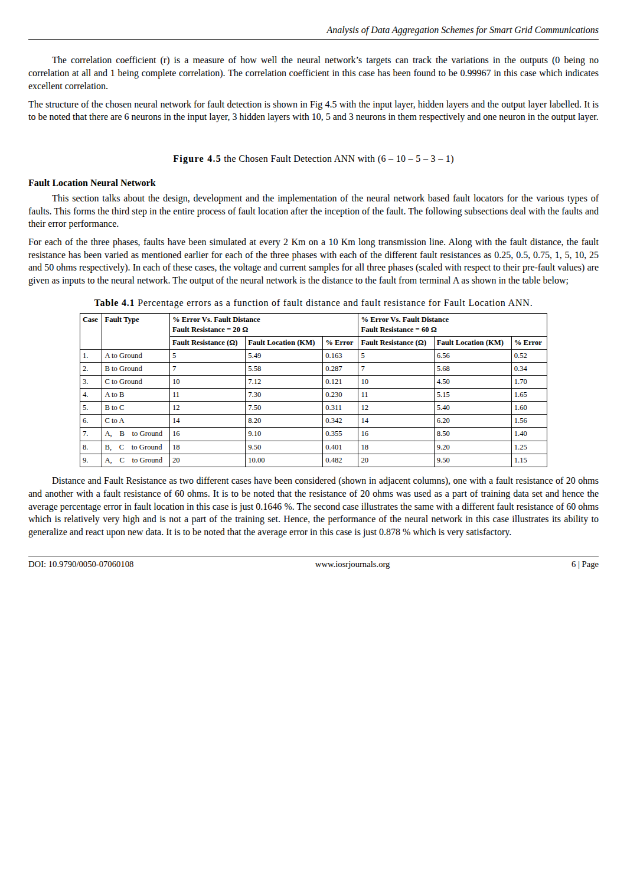Analysis of Data Aggregation Schemes for Smart Grid Communications
The correlation coefficient (r) is a measure of how well the neural network’s targets can track the variations in the outputs (0 being no correlation at all and 1 being complete correlation). The correlation coefficient in this case has been found to be 0.99967 in this case which indicates excellent correlation.
The structure of the chosen neural network for fault detection is shown in Fig 4.5 with the input layer, hidden layers and the output layer labelled. It is to be noted that there are 6 neurons in the input layer, 3 hidden layers with 10, 5 and 3 neurons in them respectively and one neuron in the output layer.
Figure 4.5 the Chosen Fault Detection ANN with (6 – 10 – 5 – 3 – 1)
Fault Location Neural Network
This section talks about the design, development and the implementation of the neural network based fault locators for the various types of faults. This forms the third step in the entire process of fault location after the inception of the fault. The following subsections deal with the faults and their error performance.
For each of the three phases, faults have been simulated at every 2 Km on a 10 Km long transmission line. Along with the fault distance, the fault resistance has been varied as mentioned earlier for each of the three phases with each of the different fault resistances as 0.25, 0.5, 0.75, 1, 5, 10, 25 and 50 ohms respectively). In each of these cases, the voltage and current samples for all three phases (scaled with respect to their pre-fault values) are given as inputs to the neural network. The output of the neural network is the distance to the fault from terminal A as shown in the table below;
Table 4.1 Percentage errors as a function of fault distance and fault resistance for Fault Location ANN.
| Case | Fault Type | % Error Vs. Fault Distance Fault Resistance = 20 Ω | % Error Vs. Fault Distance Fault Resistance = 60 Ω |
| --- | --- | --- | --- |
| Fault Resistance (Ω) | Fault Location (KM) | % Error | Fault Resistance (Ω) | Fault Location (KM) | % Error |
| 1. | A to Ground | 5 | 5.49 | 0.163 | 5 | 6.56 | 0.52 |
| 2. | B to Ground | 7 | 5.58 | 0.287 | 7 | 5.68 | 0.34 |
| 3. | C to Ground | 10 | 7.12 | 0.121 | 10 | 4.50 | 1.70 |
| 4. | A to B | 11 | 7.30 | 0.230 | 11 | 5.15 | 1.65 |
| 5. | B to C | 12 | 7.50 | 0.311 | 12 | 5.40 | 1.60 |
| 6. | C to A | 14 | 8.20 | 0.342 | 14 | 6.20 | 1.56 |
| 7. | A, B to Ground | 16 | 9.10 | 0.355 | 16 | 8.50 | 1.40 |
| 8. | B, C to Ground | 18 | 9.50 | 0.401 | 18 | 9.20 | 1.25 |
| 9. | A, C to Ground | 20 | 10.00 | 0.482 | 20 | 9.50 | 1.15 |
Distance and Fault Resistance as two different cases have been considered (shown in adjacent columns), one with a fault resistance of 20 ohms and another with a fault resistance of 60 ohms. It is to be noted that the resistance of 20 ohms was used as a part of training data set and hence the average percentage error in fault location in this case is just 0.1646 %. The second case illustrates the same with a different fault resistance of 60 ohms which is relatively very high and is not a part of the training set. Hence, the performance of the neural network in this case illustrates its ability to generalize and react upon new data. It is to be noted that the average error in this case is just 0.878 % which is very satisfactory.
DOI: 10.9790/0050-07060108 www.iosrjournals.org 6 | Page